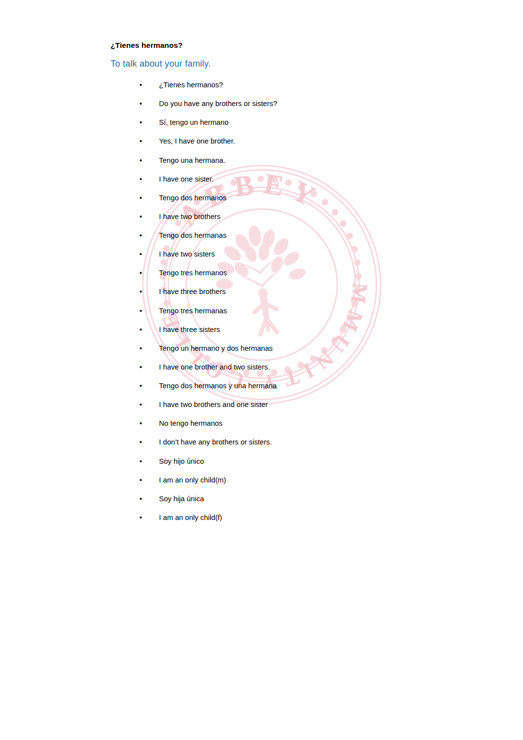ABBEY COMMUNITY COLLEGE
¿Tienes hermanos?
To talk about your family.
¿Tienes hermanos?
Do you have any brothers or sisters?
Sí, tengo un hermano
Yes, I have one brother.
Tengo una hermana.
I have one sister.
Tengo dos hermanos
I have two brothers
Tengo dos hermanas
I have two sisters
Tengo tres hermanos
I have three brothers
Tengo tres hermanas
I have three sisters
Tengo un hermano y dos hermanas
I have one brother and two sisters.
Tengo dos hermanos y una hermana
I have two brothers and one sister
No tengo hermanos
I don’t have any brothers or sisters.
Soy hijo único
I am an only child(m)
Soy hija única
I am an only child(f)